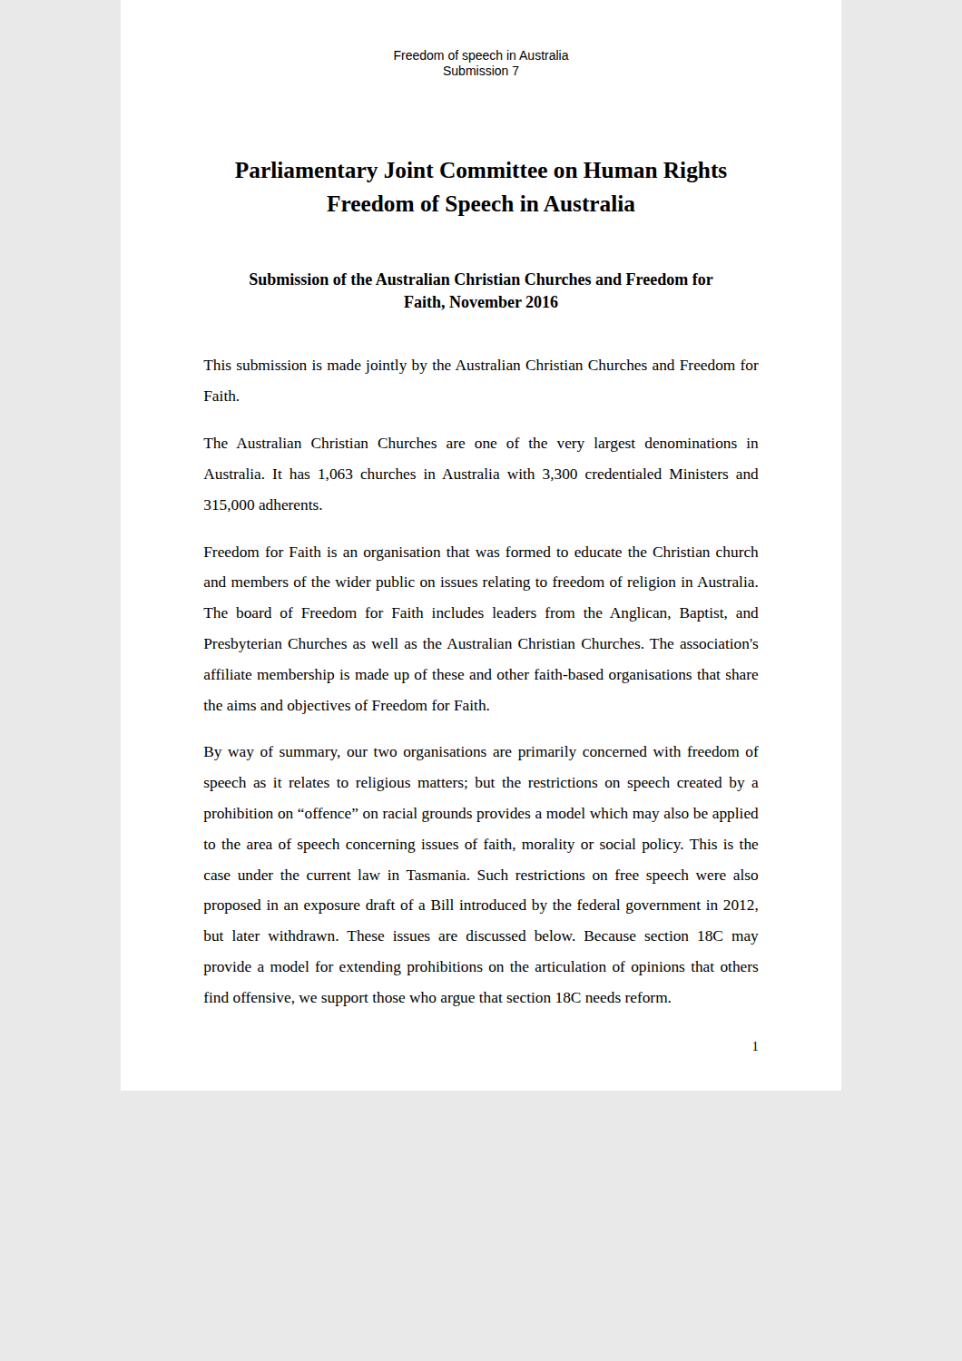Freedom of speech in Australia
Submission 7
Parliamentary Joint Committee on Human Rights
Freedom of Speech in Australia
Submission of the Australian Christian Churches and Freedom for
Faith, November 2016
This submission is made jointly by the Australian Christian Churches and Freedom for Faith.
The Australian Christian Churches are one of the very largest denominations in Australia. It has 1,063 churches in Australia with 3,300 credentialed Ministers and 315,000 adherents.
Freedom for Faith is an organisation that was formed to educate the Christian church and members of the wider public on issues relating to freedom of religion in Australia. The board of Freedom for Faith includes leaders from the Anglican, Baptist, and Presbyterian Churches as well as the Australian Christian Churches. The association's affiliate membership is made up of these and other faith-based organisations that share the aims and objectives of Freedom for Faith.
By way of summary, our two organisations are primarily concerned with freedom of speech as it relates to religious matters; but the restrictions on speech created by a prohibition on “offence” on racial grounds provides a model which may also be applied to the area of speech concerning issues of faith, morality or social policy. This is the case under the current law in Tasmania. Such restrictions on free speech were also proposed in an exposure draft of a Bill introduced by the federal government in 2012, but later withdrawn. These issues are discussed below. Because section 18C may provide a model for extending prohibitions on the articulation of opinions that others find offensive, we support those who argue that section 18C needs reform.
1